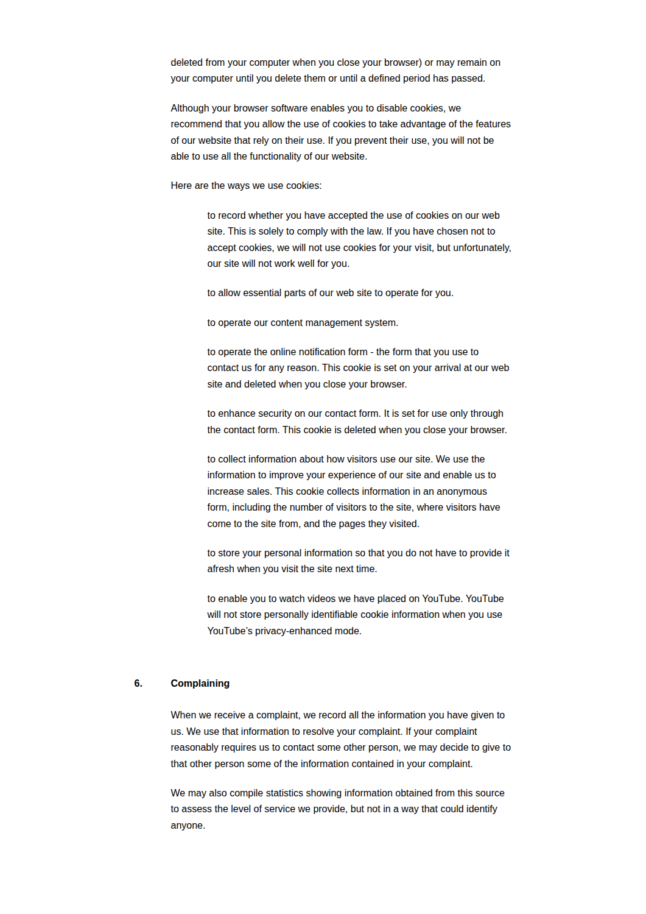deleted from your computer when you close your browser) or may remain on your computer until you delete them or until a defined period has passed.
Although your browser software enables you to disable cookies, we recommend that you allow the use of cookies to take advantage of the features of our website that rely on their use. If you prevent their use, you will not be able to use all the functionality of our website.
Here are the ways we use cookies:
to record whether you have accepted the use of cookies on our web site. This is solely to comply with the law. If you have chosen not to accept cookies, we will not use cookies for your visit, but unfortunately, our site will not work well for you.
to allow essential parts of our web site to operate for you.
to operate our content management system.
to operate the online notification form - the form that you use to contact us for any reason. This cookie is set on your arrival at our web site and deleted when you close your browser.
to enhance security on our contact form. It is set for use only through the contact form. This cookie is deleted when you close your browser.
to collect information about how visitors use our site. We use the information to improve your experience of our site and enable us to increase sales. This cookie collects information in an anonymous form, including the number of visitors to the site, where visitors have come to the site from, and the pages they visited.
to store your personal information so that you do not have to provide it afresh when you visit the site next time.
to enable you to watch videos we have placed on YouTube. YouTube will not store personally identifiable cookie information when you use YouTube’s privacy-enhanced mode.
6. Complaining
When we receive a complaint, we record all the information you have given to us. We use that information to resolve your complaint. If your complaint reasonably requires us to contact some other person, we may decide to give to that other person some of the information contained in your complaint.
We may also compile statistics showing information obtained from this source to assess the level of service we provide, but not in a way that could identify anyone.